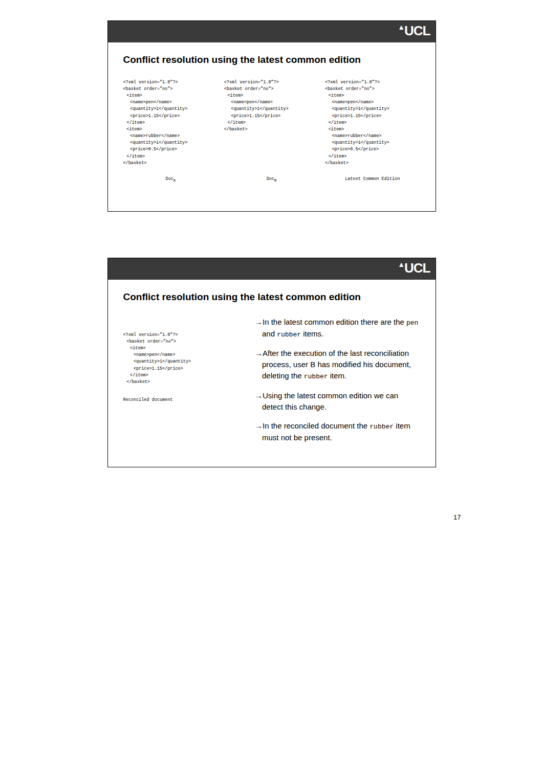▲UCL
Conflict resolution using the latest common edition
<?xml version=”1.0”?>
<basket order=”no”>
<item>
<name>pen</name>
<quantity>1</quantity>
<price>1.15</price>
</item>
<item>
<name>rubber</name>
<quantity>1</quantity>
<price>0.5</price>
</item>
</basket>
<?xml version=”1.0”?>
<basket order=”no”>
<item>
<name>pen</name>
<quantity>1</quantity>
<price>1.15</price>
</item>
</basket>
<?xml version=”1.0”?>
<basket order=”no”>
<item>
<name>pen</name>
<quantity>1</quantity>
<price>1.15</price>
</item>
<item>
<name>rubber</name>
<quantity>1</quantity>
<price>0.5</price>
</item>
</basket>
DocA
DocB
Latest Common Edition
▲UCL
Conflict resolution using the latest common edition
<?xml version=”1.0”?>
<basket order=”no”>
<item>
<name>pen</name>
<quantity>1</quantity>
<price>1.15</price>
</item>
</basket>
Reconciled document
→In the latest common edition there are the pen and rubber items.
→After the execution of the last reconciliation process, user B has modified his document, deleting the rubber item.
→Using the latest common edition we can detect this change.
→In the reconciled document the rubber item must not be present.
17